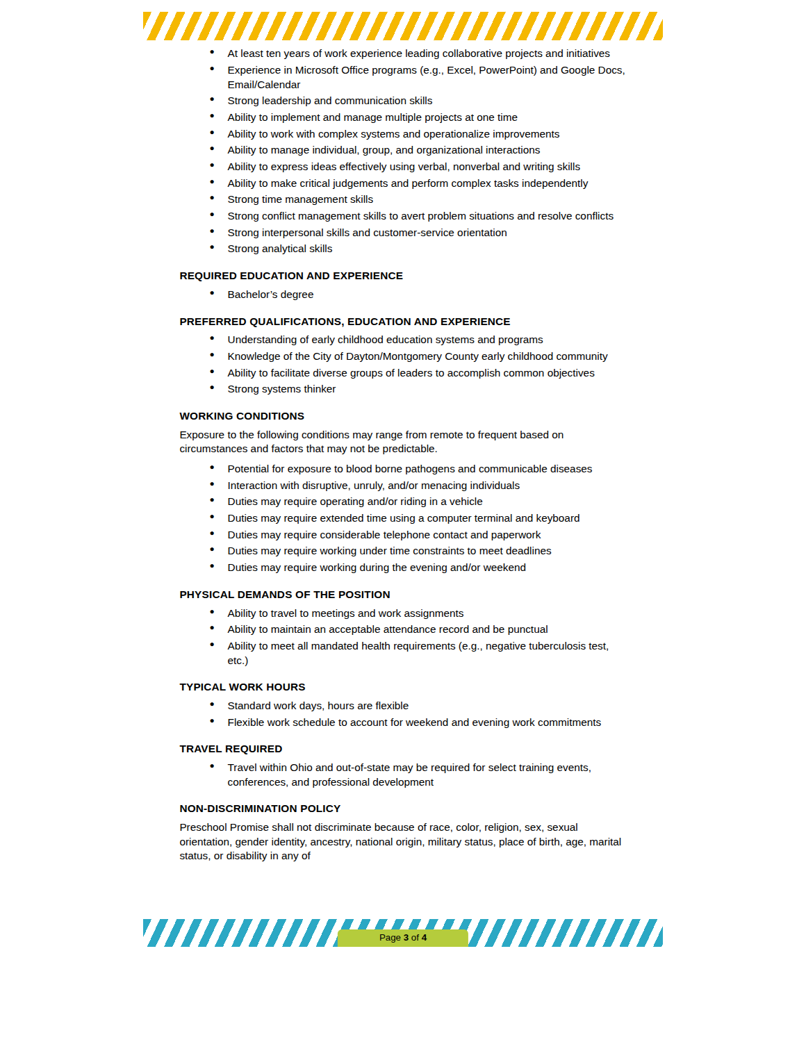At least ten years of work experience leading collaborative projects and initiatives
Experience in Microsoft Office programs (e.g., Excel, PowerPoint) and Google Docs, Email/Calendar
Strong leadership and communication skills
Ability to implement and manage multiple projects at one time
Ability to work with complex systems and operationalize improvements
Ability to manage individual, group, and organizational interactions
Ability to express ideas effectively using verbal, nonverbal and writing skills
Ability to make critical judgements and perform complex tasks independently
Strong time management skills
Strong conflict management skills to avert problem situations and resolve conflicts
Strong interpersonal skills and customer-service orientation
Strong analytical skills
REQUIRED EDUCATION AND EXPERIENCE
Bachelor’s degree
PREFERRED QUALIFICATIONS, EDUCATION AND EXPERIENCE
Understanding of early childhood education systems and programs
Knowledge of the City of Dayton/Montgomery County early childhood community
Ability to facilitate diverse groups of leaders to accomplish common objectives
Strong systems thinker
WORKING CONDITIONS
Exposure to the following conditions may range from remote to frequent based on circumstances and factors that may not be predictable.
Potential for exposure to blood borne pathogens and communicable diseases
Interaction with disruptive, unruly, and/or menacing individuals
Duties may require operating and/or riding in a vehicle
Duties may require extended time using a computer terminal and keyboard
Duties may require considerable telephone contact and paperwork
Duties may require working under time constraints to meet deadlines
Duties may require working during the evening and/or weekend
PHYSICAL DEMANDS OF THE POSITION
Ability to travel to meetings and work assignments
Ability to maintain an acceptable attendance record and be punctual
Ability to meet all mandated health requirements (e.g., negative tuberculosis test, etc.)
TYPICAL WORK HOURS
Standard work days, hours are flexible
Flexible work schedule to account for weekend and evening work commitments
TRAVEL REQUIRED
Travel within Ohio and out-of-state may be required for select training events, conferences, and professional development
NON-DISCRIMINATION POLICY
Preschool Promise shall not discriminate because of race, color, religion, sex, sexual orientation, gender identity, ancestry, national origin, military status, place of birth, age, marital status, or disability in any of
Page 3 of 4